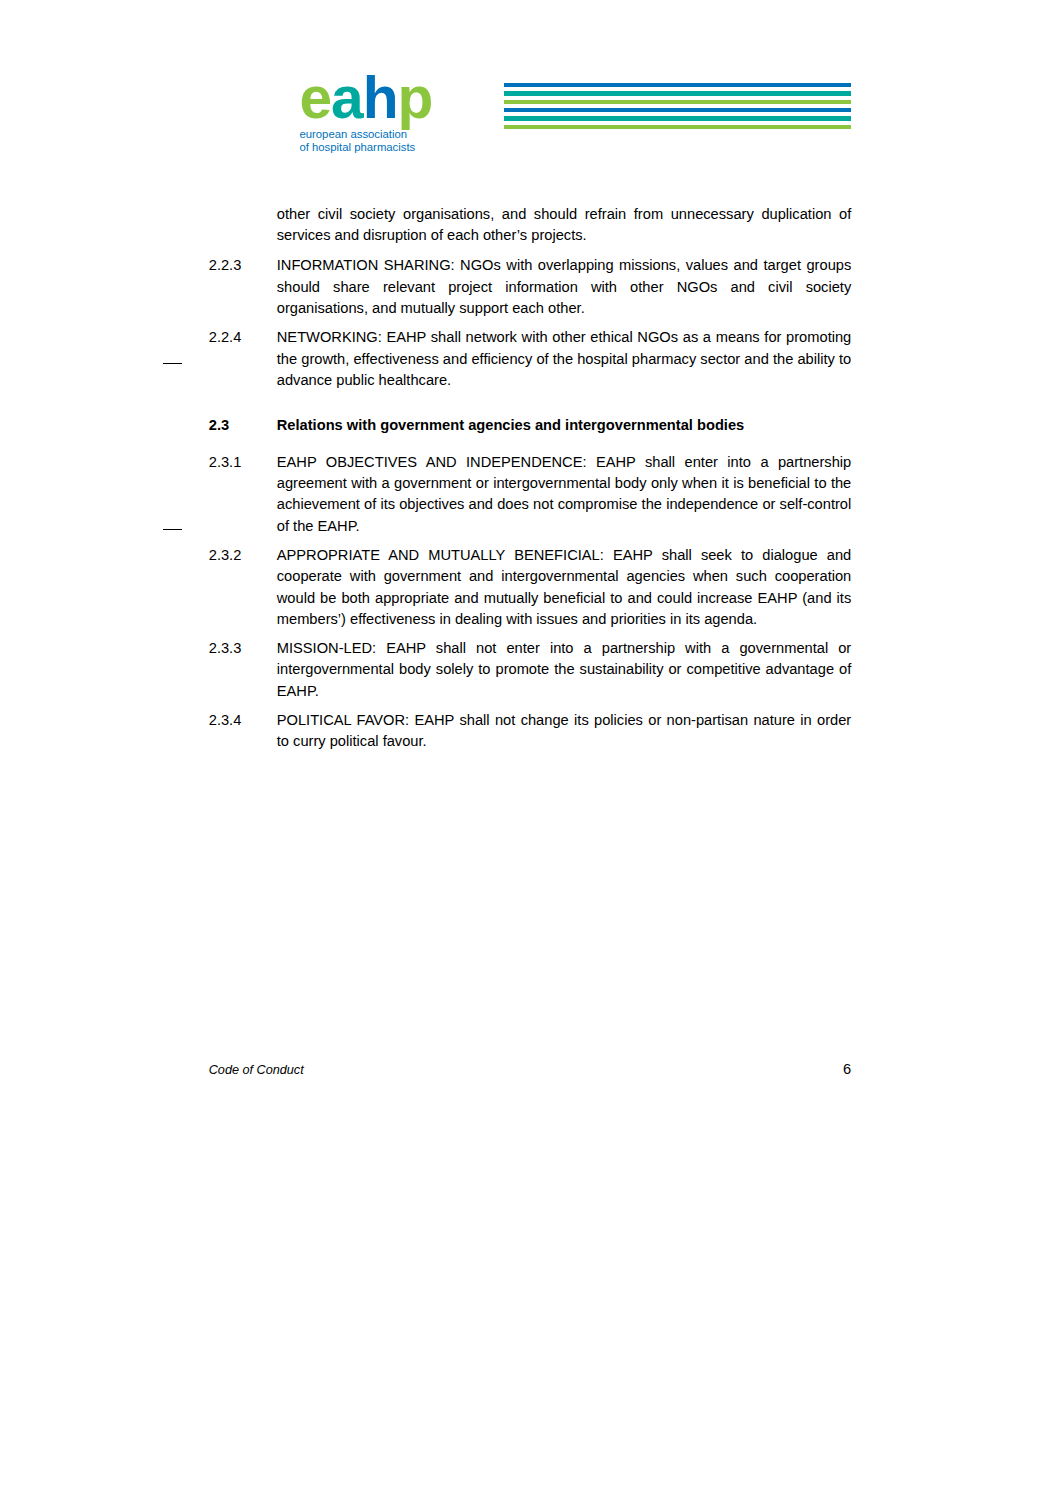eahp
european association
of hospital pharmacists
other civil society organisations, and should refrain from unnecessary duplication of services and disruption of each other’s projects.
2.2.3 INFORMATION SHARING: NGOs with overlapping missions, values and target groups should share relevant project information with other NGOs and civil society organisations, and mutually support each other.
2.2.4 NETWORKING: EAHP shall network with other ethical NGOs as a means for promoting the growth, effectiveness and efficiency of the hospital pharmacy sector and the ability to advance public healthcare.
2.3 Relations with government agencies and intergovernmental bodies
2.3.1 EAHP OBJECTIVES AND INDEPENDENCE: EAHP shall enter into a partnership agreement with a government or intergovernmental body only when it is beneficial to the achievement of its objectives and does not compromise the independence or self-control of the EAHP.
2.3.2 APPROPRIATE AND MUTUALLY BENEFICIAL: EAHP shall seek to dialogue and cooperate with government and intergovernmental agencies when such cooperation would be both appropriate and mutually beneficial to and could increase EAHP (and its members’) effectiveness in dealing with issues and priorities in its agenda.
2.3.3 MISSION-LED: EAHP shall not enter into a partnership with a governmental or intergovernmental body solely to promote the sustainability or competitive advantage of EAHP.
2.3.4 POLITICAL FAVOR: EAHP shall not change its policies or non-partisan nature in order to curry political favour.
Code of Conduct 6